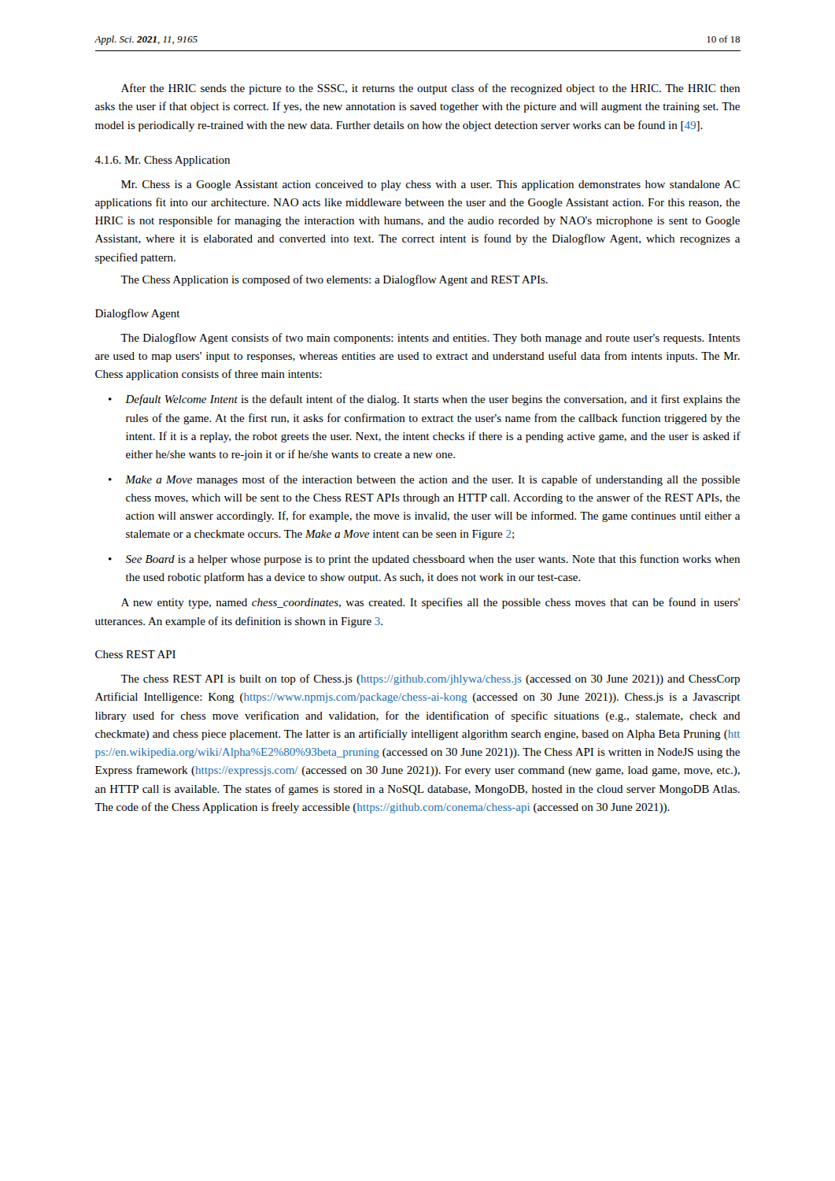Appl. Sci. 2021, 11, 9165 10 of 18
After the HRIC sends the picture to the SSSC, it returns the output class of the recognized object to the HRIC. The HRIC then asks the user if that object is correct. If yes, the new annotation is saved together with the picture and will augment the training set. The model is periodically re-trained with the new data. Further details on how the object detection server works can be found in [49].
4.1.6. Mr. Chess Application
Mr. Chess is a Google Assistant action conceived to play chess with a user. This application demonstrates how standalone AC applications fit into our architecture. NAO acts like middleware between the user and the Google Assistant action. For this reason, the HRIC is not responsible for managing the interaction with humans, and the audio recorded by NAO's microphone is sent to Google Assistant, where it is elaborated and converted into text. The correct intent is found by the Dialogflow Agent, which recognizes a specified pattern.
The Chess Application is composed of two elements: a Dialogflow Agent and REST APIs.
Dialogflow Agent
The Dialogflow Agent consists of two main components: intents and entities. They both manage and route user's requests. Intents are used to map users' input to responses, whereas entities are used to extract and understand useful data from intents inputs. The Mr. Chess application consists of three main intents:
Default Welcome Intent is the default intent of the dialog. It starts when the user begins the conversation, and it first explains the rules of the game. At the first run, it asks for confirmation to extract the user's name from the callback function triggered by the intent. If it is a replay, the robot greets the user. Next, the intent checks if there is a pending active game, and the user is asked if either he/she wants to re-join it or if he/she wants to create a new one.
Make a Move manages most of the interaction between the action and the user. It is capable of understanding all the possible chess moves, which will be sent to the Chess REST APIs through an HTTP call. According to the answer of the REST APIs, the action will answer accordingly. If, for example, the move is invalid, the user will be informed. The game continues until either a stalemate or a checkmate occurs. The Make a Move intent can be seen in Figure 2;
See Board is a helper whose purpose is to print the updated chessboard when the user wants. Note that this function works when the used robotic platform has a device to show output. As such, it does not work in our test-case.
A new entity type, named chess_coordinates, was created. It specifies all the possible chess moves that can be found in users' utterances. An example of its definition is shown in Figure 3.
Chess REST API
The chess REST API is built on top of Chess.js (https://github.com/jhlywa/chess.js (accessed on 30 June 2021)) and ChessCorp Artificial Intelligence: Kong (https://www.npmjs.com/package/chess-ai-kong (accessed on 30 June 2021)). Chess.js is a Javascript library used for chess move verification and validation, for the identification of specific situations (e.g., stalemate, check and checkmate) and chess piece placement. The latter is an artificially intelligent algorithm search engine, based on Alpha Beta Pruning (https://en.wikipedia.org/wiki/Alpha%E2%80%93beta_pruning (accessed on 30 June 2021)). The Chess API is written in NodeJS using the Express framework (https://expressjs.com/ (accessed on 30 June 2021)). For every user command (new game, load game, move, etc.), an HTTP call is available. The states of games is stored in a NoSQL database, MongoDB, hosted in the cloud server MongoDB Atlas. The code of the Chess Application is freely accessible (https://github.com/conema/chess-api (accessed on 30 June 2021)).